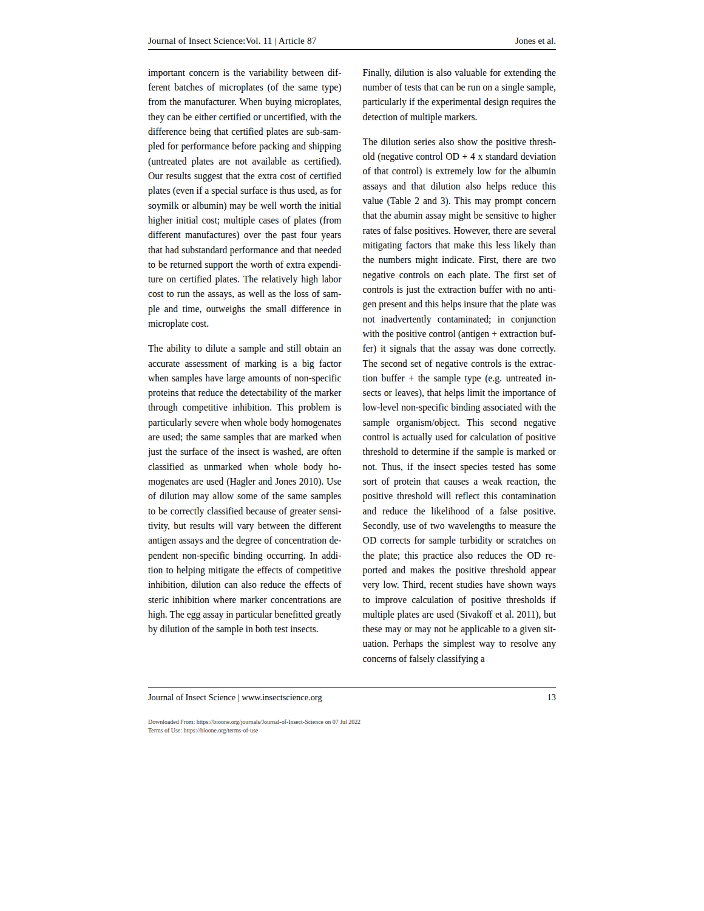Journal of Insect Science:Vol. 11 | Article 87 Jones et al.
important concern is the variability between different batches of microplates (of the same type) from the manufacturer. When buying microplates, they can be either certified or uncertified, with the difference being that certified plates are sub-sampled for performance before packing and shipping (untreated plates are not available as certified). Our results suggest that the extra cost of certified plates (even if a special surface is thus used, as for soymilk or albumin) may be well worth the initial higher initial cost; multiple cases of plates (from different manufactures) over the past four years that had substandard performance and that needed to be returned support the worth of extra expenditure on certified plates. The relatively high labor cost to run the assays, as well as the loss of sample and time, outweighs the small difference in microplate cost.
The ability to dilute a sample and still obtain an accurate assessment of marking is a big factor when samples have large amounts of non-specific proteins that reduce the detectability of the marker through competitive inhibition. This problem is particularly severe when whole body homogenates are used; the same samples that are marked when just the surface of the insect is washed, are often classified as unmarked when whole body homogenates are used (Hagler and Jones 2010). Use of dilution may allow some of the same samples to be correctly classified because of greater sensitivity, but results will vary between the different antigen assays and the degree of concentration dependent non-specific binding occurring. In addition to helping mitigate the effects of competitive inhibition, dilution can also reduce the effects of steric inhibition where marker concentrations are high. The egg assay in particular benefitted greatly by dilution of the sample in both test insects.
Finally, dilution is also valuable for extending the number of tests that can be run on a single sample, particularly if the experimental design requires the detection of multiple markers.
The dilution series also show the positive threshold (negative control OD + 4 x standard deviation of that control) is extremely low for the albumin assays and that dilution also helps reduce this value (Table 2 and 3). This may prompt concern that the abumin assay might be sensitive to higher rates of false positives. However, there are several mitigating factors that make this less likely than the numbers might indicate. First, there are two negative controls on each plate. The first set of controls is just the extraction buffer with no antigen present and this helps insure that the plate was not inadvertently contaminated; in conjunction with the positive control (antigen + extraction buffer) it signals that the assay was done correctly. The second set of negative controls is the extraction buffer + the sample type (e.g. untreated insects or leaves), that helps limit the importance of low-level non-specific binding associated with the sample organism/object. This second negative control is actually used for calculation of positive threshold to determine if the sample is marked or not. Thus, if the insect species tested has some sort of protein that causes a weak reaction, the positive threshold will reflect this contamination and reduce the likelihood of a false positive. Secondly, use of two wavelengths to measure the OD corrects for sample turbidity or scratches on the plate; this practice also reduces the OD reported and makes the positive threshold appear very low. Third, recent studies have shown ways to improve calculation of positive thresholds if multiple plates are used (Sivakoff et al. 2011), but these may or may not be applicable to a given situation. Perhaps the simplest way to resolve any concerns of falsely classifying a
Journal of Insect Science | www.insectscience.org 13
Downloaded From: https://bioone.org/journals/Journal-of-Insect-Science on 07 Jul 2022
Terms of Use: https://bioone.org/terms-of-use